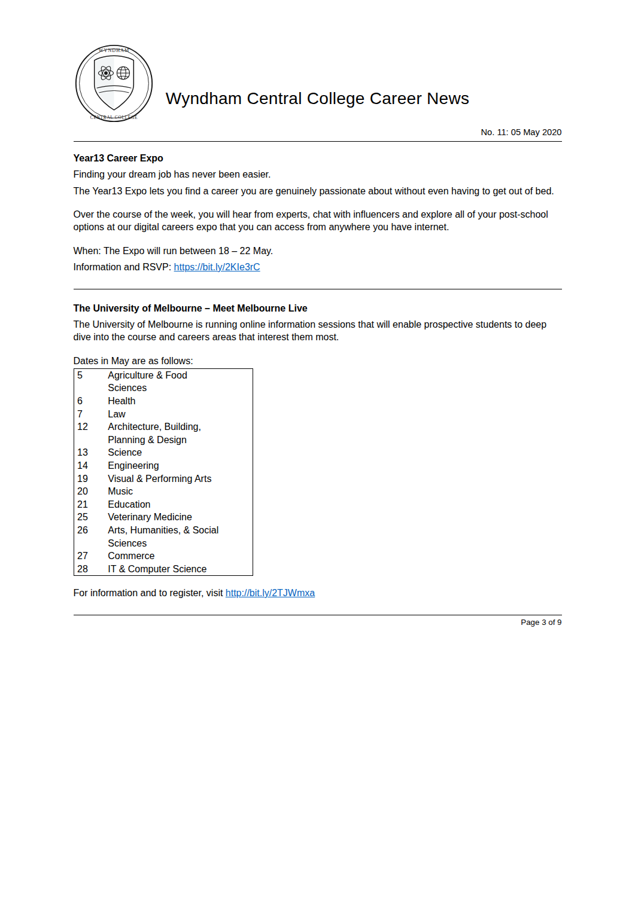WYNDHAM CENTRAL COLLEGE
Wyndham Central College Career News
No. 11: 05 May 2020
Year13 Career Expo
Finding your dream job has never been easier.
The Year13 Expo lets you find a career you are genuinely passionate about without even having to get out of bed.
Over the course of the week, you will hear from experts, chat with influencers and explore all of your post-school options at our digital careers expo that you can access from anywhere you have internet.
When: The Expo will run between 18 – 22 May.
Information and RSVP: https://bit.ly/2KIe3rC
The University of Melbourne – Meet Melbourne Live
The University of Melbourne is running online information sessions that will enable prospective students to deep dive into the course and careers areas that interest them most.
Dates in May are as follows:
| 5 | Agriculture & Food |
| | Sciences |
| 6 | Health |
| 7 | Law |
| 12 | Architecture, Building, |
| | Planning & Design |
| 13 | Science |
| 14 | Engineering |
| 19 | Visual & Performing Arts |
| 20 | Music |
| 21 | Education |
| 25 | Veterinary Medicine |
| 26 | Arts, Humanities, & Social |
| | Sciences |
| 27 | Commerce |
| 28 | IT & Computer Science |
For information and to register, visit http://bit.ly/2TJWmxa
Page 3 of 9